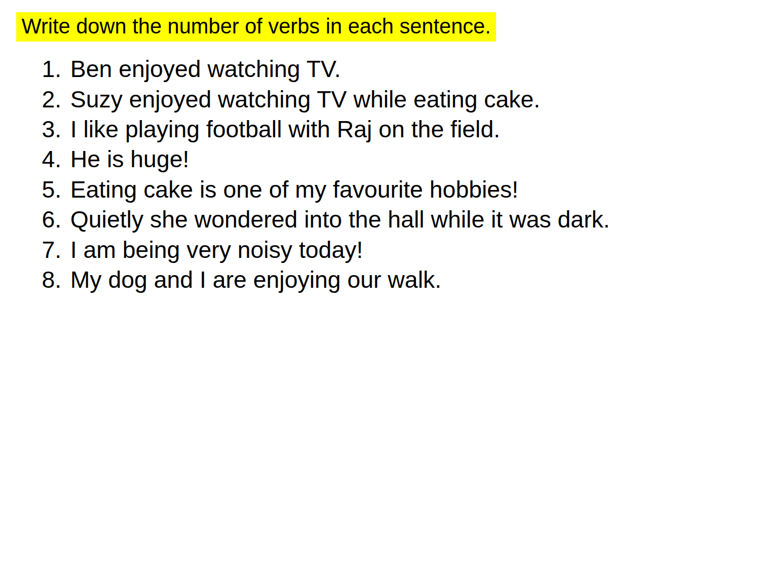Write down the number of verbs in each sentence.
Ben enjoyed watching TV.
Suzy enjoyed watching TV while eating cake.
I like playing football with Raj on the field.
He is huge!
Eating cake is one of my favourite hobbies!
Quietly she wondered into the hall while it was dark.
I am being very noisy today!
My dog and I are enjoying our walk.